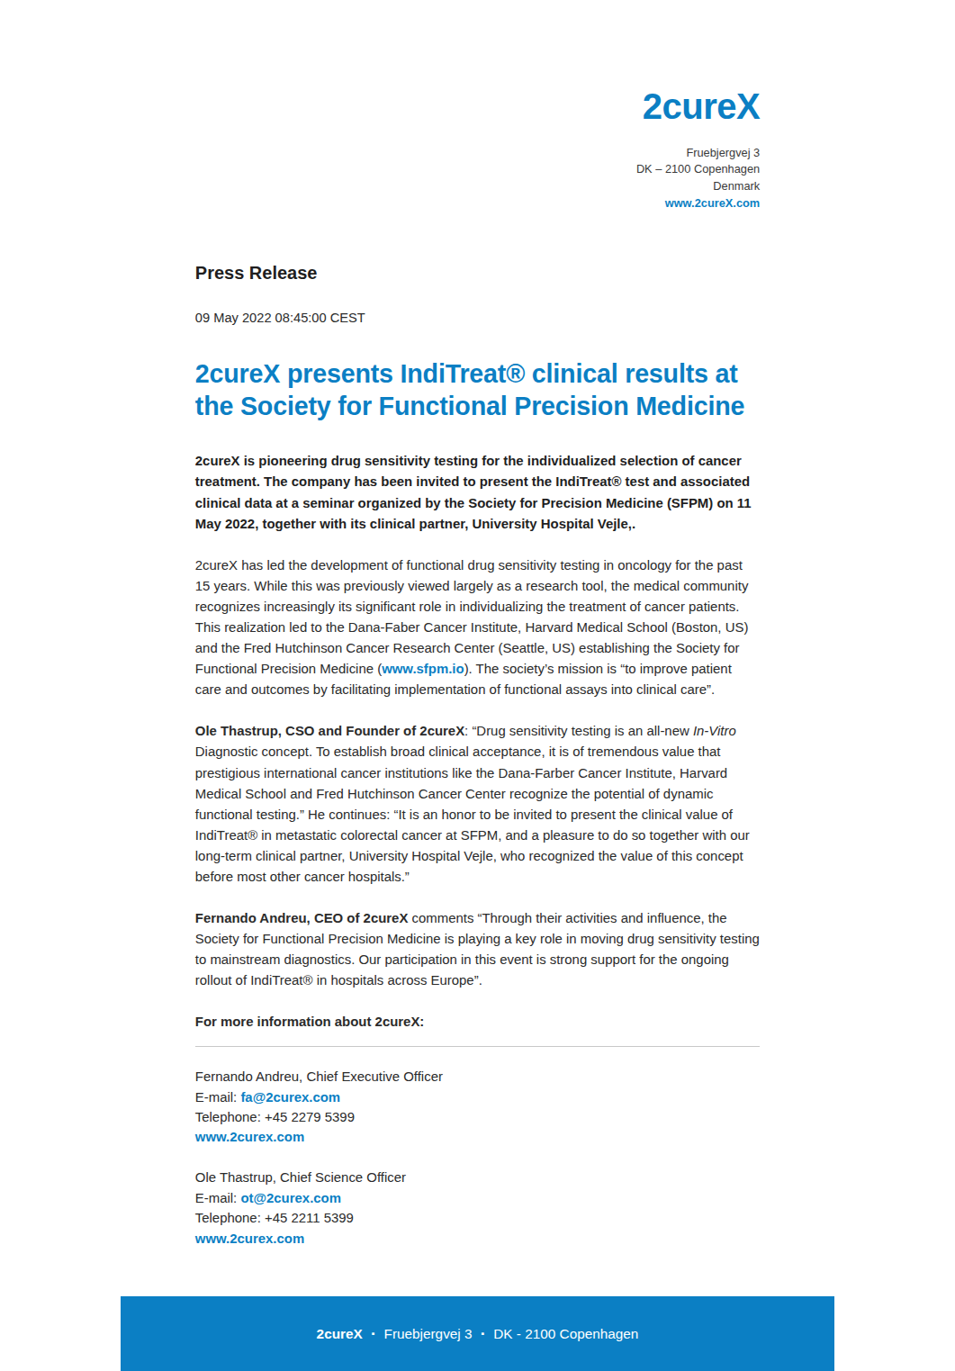2cureX
Fruebjergvej 3
DK – 2100 Copenhagen
Denmark
www.2cureX.com
Press Release
09 May 2022 08:45:00 CEST
2cureX presents IndiTreat® clinical results at the Society for Functional Precision Medicine
2cureX is pioneering drug sensitivity testing for the individualized selection of cancer treatment. The company has been invited to present the IndiTreat® test and associated clinical data at a seminar organized by the Society for Precision Medicine (SFPM) on 11 May 2022, together with its clinical partner, University Hospital Vejle,.
2cureX has led the development of functional drug sensitivity testing in oncology for the past 15 years. While this was previously viewed largely as a research tool, the medical community recognizes increasingly its significant role in individualizing the treatment of cancer patients. This realization led to the Dana-Faber Cancer Institute, Harvard Medical School (Boston, US) and the Fred Hutchinson Cancer Research Center (Seattle, US) establishing the Society for Functional Precision Medicine (www.sfpm.io). The society’s mission is “to improve patient care and outcomes by facilitating implementation of functional assays into clinical care”.
Ole Thastrup, CSO and Founder of 2cureX: “Drug sensitivity testing is an all-new In-Vitro Diagnostic concept. To establish broad clinical acceptance, it is of tremendous value that prestigious international cancer institutions like the Dana-Farber Cancer Institute, Harvard Medical School and Fred Hutchinson Cancer Center recognize the potential of dynamic functional testing.” He continues: “It is an honor to be invited to present the clinical value of IndiTreat® in metastatic colorectal cancer at SFPM, and a pleasure to do so together with our long-term clinical partner, University Hospital Vejle, who recognized the value of this concept before most other cancer hospitals.”
Fernando Andreu, CEO of 2cureX comments “Through their activities and influence, the Society for Functional Precision Medicine is playing a key role in moving drug sensitivity testing to mainstream diagnostics. Our participation in this event is strong support for the ongoing rollout of IndiTreat® in hospitals across Europe”.
For more information about 2cureX:
Fernando Andreu, Chief Executive Officer
E-mail: fa@2curex.com
Telephone: +45 2279 5399
www.2curex.com
Ole Thastrup, Chief Science Officer
E-mail: ot@2curex.com
Telephone: +45 2211 5399
www.2curex.com
2cureX ▪ Fruebjergvej 3 ▪ DK - 2100 Copenhagen